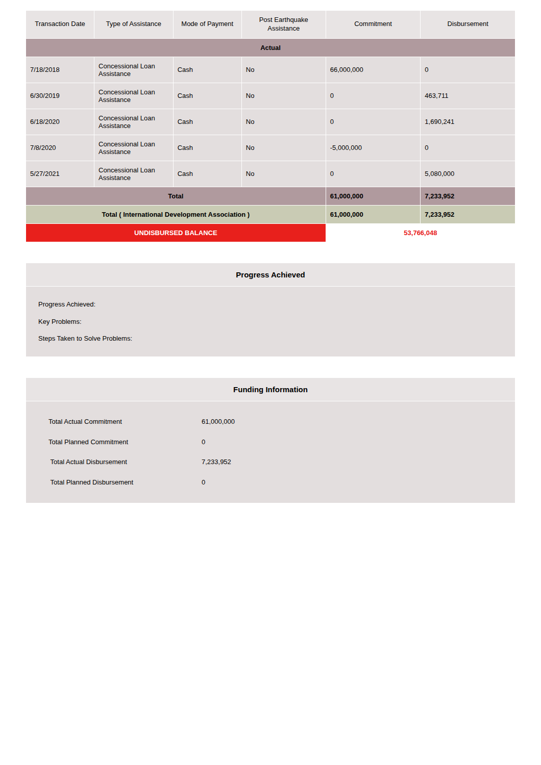| Transaction Date | Type of Assistance | Mode of Payment | Post Earthquake Assistance | Commitment | Disbursement |
| --- | --- | --- | --- | --- | --- |
| Actual |
| 7/18/2018 | Concessional Loan Assistance | Cash | No | 66,000,000 | 0 |
| 6/30/2019 | Concessional Loan Assistance | Cash | No | 0 | 463,711 |
| 6/18/2020 | Concessional Loan Assistance | Cash | No | 0 | 1,690,241 |
| 7/8/2020 | Concessional Loan Assistance | Cash | No | -5,000,000 | 0 |
| 5/27/2021 | Concessional Loan Assistance | Cash | No | 0 | 5,080,000 |
| Total | 61,000,000 | 7,233,952 |
| Total ( International Development Association ) | 61,000,000 | 7,233,952 |
| UNDISBURSED BALANCE | 53,766,048 |
| Progress Achieved |
| --- |
| Progress Achieved: Key Problems: Steps Taken to Solve Problems: |
| Funding Information |
| --- |
| Total Actual Commitment 61,000,000 Total Planned Commitment 0 Total Actual Disbursement 7,233,952 Total Planned Disbursement 0 |